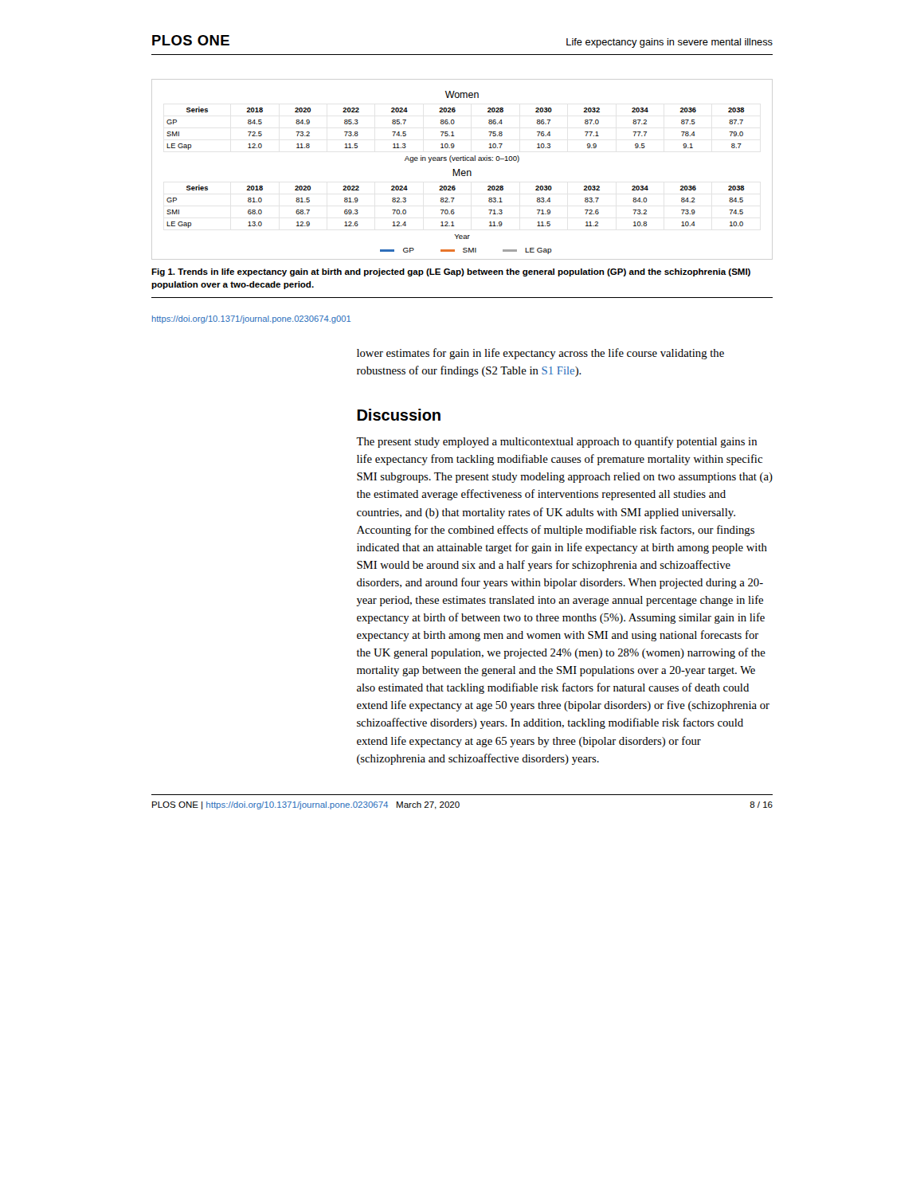PLOS ONE
Life expectancy gains in severe mental illness
Women
Women: life expectancy (age in years) by year for general population, SMI population, and the gap
| Series | 2018 | 2020 | 2022 | 2024 | 2026 | 2028 | 2030 | 2032 | 2034 | 2036 | 2038 |
| --- | --- | --- | --- | --- | --- | --- | --- | --- | --- | --- | --- |
| GP | 84.5 | 84.9 | 85.3 | 85.7 | 86.0 | 86.4 | 86.7 | 87.0 | 87.2 | 87.5 | 87.7 |
| SMI | 72.5 | 73.2 | 73.8 | 74.5 | 75.1 | 75.8 | 76.4 | 77.1 | 77.7 | 78.4 | 79.0 |
| LE Gap | 12.0 | 11.8 | 11.5 | 11.3 | 10.9 | 10.7 | 10.3 | 9.9 | 9.5 | 9.1 | 8.7 |
Age in years (vertical axis: 0–100)
Men
Men: life expectancy (age in years) by year for general population, SMI population, and the gap
| Series | 2018 | 2020 | 2022 | 2024 | 2026 | 2028 | 2030 | 2032 | 2034 | 2036 | 2038 |
| --- | --- | --- | --- | --- | --- | --- | --- | --- | --- | --- | --- |
| GP | 81.0 | 81.5 | 81.9 | 82.3 | 82.7 | 83.1 | 83.4 | 83.7 | 84.0 | 84.2 | 84.5 |
| SMI | 68.0 | 68.7 | 69.3 | 70.0 | 70.6 | 71.3 | 71.9 | 72.6 | 73.2 | 73.9 | 74.5 |
| LE Gap | 13.0 | 12.9 | 12.6 | 12.4 | 12.1 | 11.9 | 11.5 | 11.2 | 10.8 | 10.4 | 10.0 |
Year
GP SMI LE Gap
Fig 1. Trends in life expectancy gain at birth and projected gap (LE Gap) between the general population (GP) and the schizophrenia (SMI) population over a two-decade period.
https://doi.org/10.1371/journal.pone.0230674.g001
lower estimates for gain in life expectancy across the life course validating the robustness of our findings (S2 Table in S1 File).
Discussion
The present study employed a multicontextual approach to quantify potential gains in life expectancy from tackling modifiable causes of premature mortality within specific SMI subgroups. The present study modeling approach relied on two assumptions that (a) the estimated average effectiveness of interventions represented all studies and countries, and (b) that mortality rates of UK adults with SMI applied universally. Accounting for the combined effects of multiple modifiable risk factors, our findings indicated that an attainable target for gain in life expectancy at birth among people with SMI would be around six and a half years for schizophrenia and schizoaffective disorders, and around four years within bipolar disorders. When projected during a 20-year period, these estimates translated into an average annual percentage change in life expectancy at birth of between two to three months (5%). Assuming similar gain in life expectancy at birth among men and women with SMI and using national forecasts for the UK general population, we projected 24% (men) to 28% (women) narrowing of the mortality gap between the general and the SMI populations over a 20-year target. We also estimated that tackling modifiable risk factors for natural causes of death could extend life expectancy at age 50 years three (bipolar disorders) or five (schizophrenia or schizoaffective disorders) years. In addition, tackling modifiable risk factors could extend life expectancy at age 65 years by three (bipolar disorders) or four (schizophrenia and schizoaffective disorders) years.
PLOS ONE | https://doi.org/10.1371/journal.pone.0230674 March 27, 2020
8 / 16